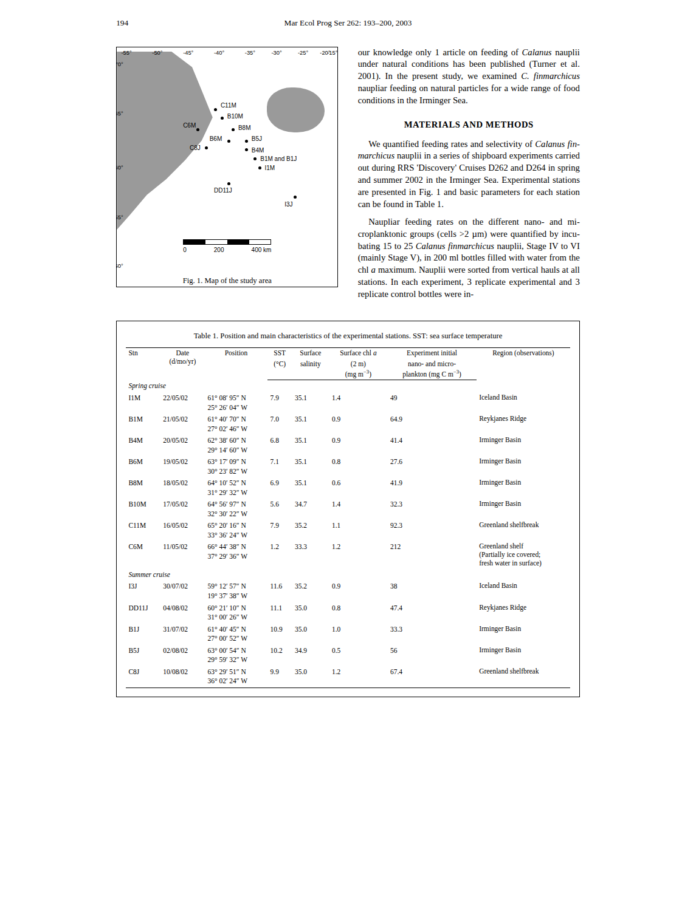194 Mar Ecol Prog Ser 262: 193–200, 2003 194
-55° -50° -45° -40° -35° -30° -25° -20° -15° 70° 65° 60° 55° 50° C11M B10M C6M B8M B6M B5J C8J B4M B1M and B1J I1M DD11J I3J
0200400 km
Fig. 1. Map of the study area
our knowledge only 1 article on feeding of Calanus nauplii under natural conditions has been published (Turner et al. 2001). In the present study, we examined C. finmarchicus naupliar feeding on natural particles for a wide range of food conditions in the Irminger Sea.
MATERIALS AND METHODS
We quantified feeding rates and selectivity of Calanus finmarchicus nauplii in a series of shipboard experiments carried out during RRS 'Discovery' Cruises D262 and D264 in spring and summer 2002 in the Irminger Sea. Experimental stations are presented in Fig. 1 and basic parameters for each station can be found in Table 1.
Naupliar feeding rates on the different nano- and microplanktonic groups (cells >2 µm) were quantified by incubating 15 to 25 Calanus finmarchicus nauplii, Stage IV to VI (mainly Stage V), in 200 ml bottles filled with water from the chl a maximum. Nauplii were sorted from vertical hauls at all stations. In each experiment, 3 replicate experimental and 3 replicate control bottles were in-
Table 1. Position and main characteristics of the experimental stations. SST: sea surface temperature
| Stn | Date (d/mo/yr) | Position | SST | Surface | Surface chl a | Experiment initial | Region (observations) |
| --- | --- | --- | --- | --- | --- | --- | --- |
| (°C) | salinity | (2 m) (mg m −3 ) | nano- and micro- plankton (mg C m −3 ) |
| Spring cruise |
| I1M | 22/05/02 | 61° 08′ 95″ N 25° 26′ 04″ W | 7.9 | 35.1 | 1.4 | 49 | Iceland Basin |
| B1M | 21/05/02 | 61° 40′ 70″ N 27° 02′ 46″ W | 7.0 | 35.1 | 0.9 | 64.9 | Reykjanes Ridge |
| B4M | 20/05/02 | 62° 38′ 60″ N 29° 14′ 60″ W | 6.8 | 35.1 | 0.9 | 41.4 | Irminger Basin |
| B6M | 19/05/02 | 63° 17′ 09″ N 30° 23′ 82″ W | 7.1 | 35.1 | 0.8 | 27.6 | Irminger Basin |
| B8M | 18/05/02 | 64° 10′ 52″ N 31° 29′ 32″ W | 6.9 | 35.1 | 0.6 | 41.9 | Irminger Basin |
| B10M | 17/05/02 | 64° 56′ 97″ N 32° 30′ 22″ W | 5.6 | 34.7 | 1.4 | 32.3 | Irminger Basin |
| C11M | 16/05/02 | 65° 20′ 16″ N 33° 36′ 24″ W | 7.9 | 35.2 | 1.1 | 92.3 | Greenland shelfbreak |
| C6M | 11/05/02 | 66° 44′ 38″ N 37° 29′ 36″ W | 1.2 | 33.3 | 1.2 | 212 | Greenland shelf (Partially ice covered; fresh water in surface) |
| Summer cruise |
| I3J | 30/07/02 | 59° 12′ 57″ N 19° 37′ 38″ W | 11.6 | 35.2 | 0.9 | 38 | Iceland Basin |
| DD11J | 04/08/02 | 60° 21′ 10″ N 31° 00′ 26″ W | 11.1 | 35.0 | 0.8 | 47.4 | Reykjanes Ridge |
| B1J | 31/07/02 | 61° 40′ 45″ N 27° 00′ 52″ W | 10.9 | 35.0 | 1.0 | 33.3 | Irminger Basin |
| B5J | 02/08/02 | 63° 00′ 54″ N 29° 59′ 32″ W | 10.2 | 34.9 | 0.5 | 56 | Irminger Basin |
| C8J | 10/08/02 | 63° 29′ 51″ N 36° 02′ 24″ W | 9.9 | 35.0 | 1.2 | 67.4 | Greenland shelfbreak |